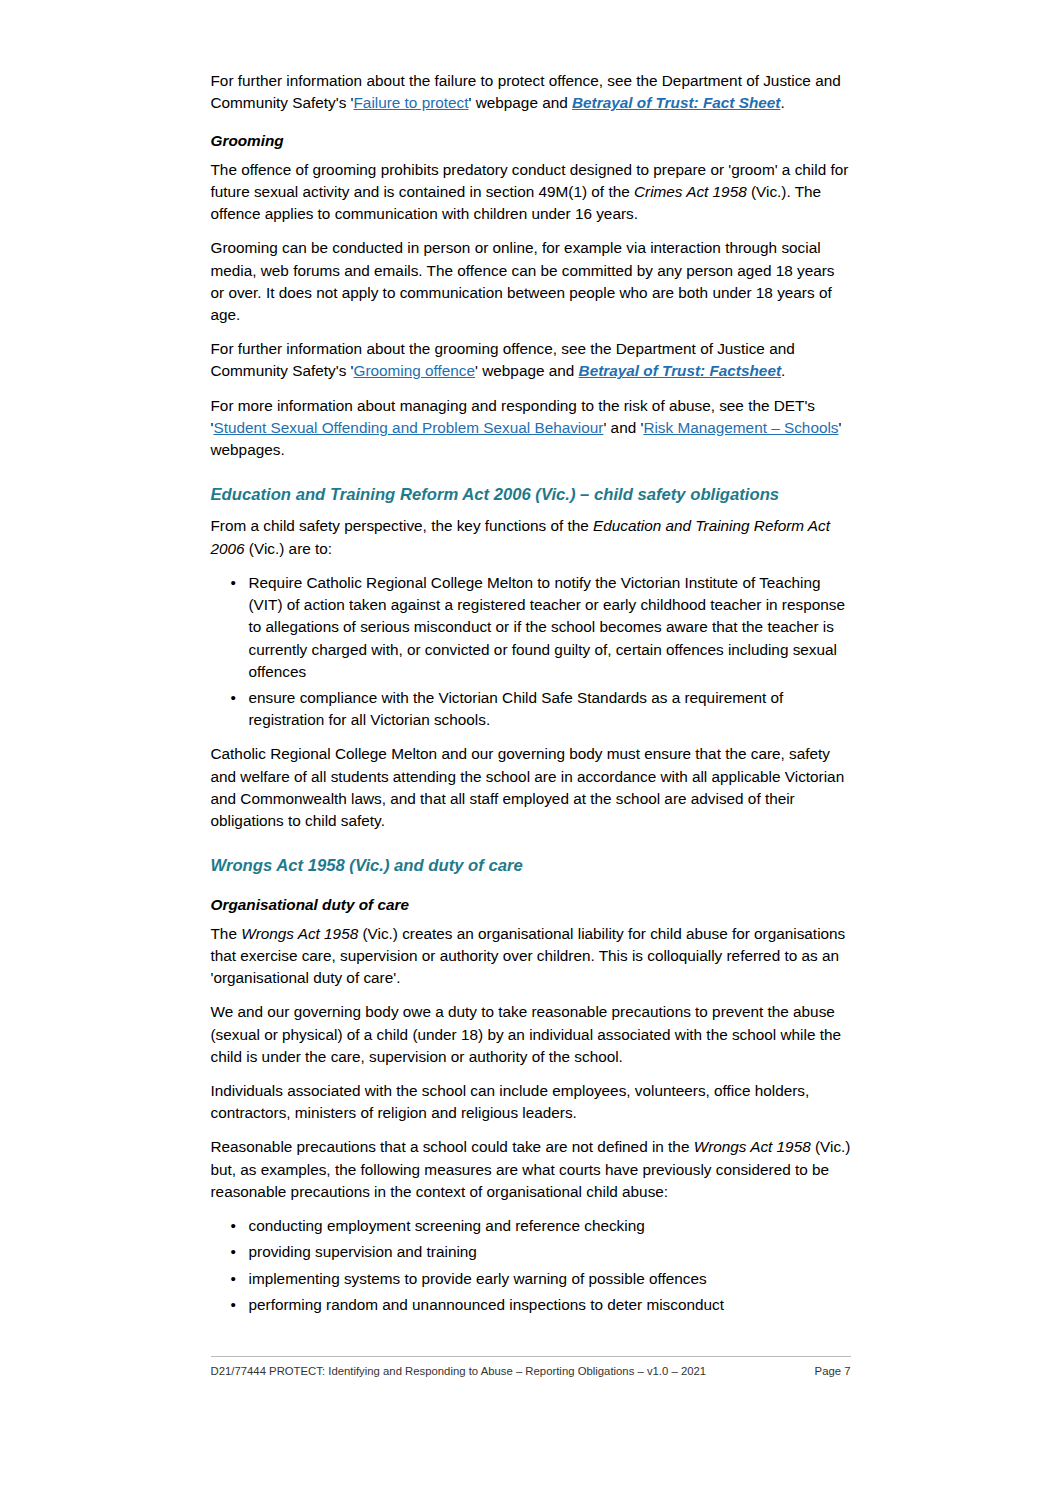For further information about the failure to protect offence, see the Department of Justice and Community Safety's 'Failure to protect' webpage and Betrayal of Trust: Fact Sheet.
Grooming
The offence of grooming prohibits predatory conduct designed to prepare or 'groom' a child for future sexual activity and is contained in section 49M(1) of the Crimes Act 1958 (Vic.). The offence applies to communication with children under 16 years.
Grooming can be conducted in person or online, for example via interaction through social media, web forums and emails. The offence can be committed by any person aged 18 years or over. It does not apply to communication between people who are both under 18 years of age.
For further information about the grooming offence, see the Department of Justice and Community Safety's 'Grooming offence' webpage and Betrayal of Trust: Factsheet.
For more information about managing and responding to the risk of abuse, see the DET's 'Student Sexual Offending and Problem Sexual Behaviour' and 'Risk Management – Schools' webpages.
Education and Training Reform Act 2006 (Vic.) – child safety obligations
From a child safety perspective, the key functions of the Education and Training Reform Act 2006 (Vic.) are to:
Require Catholic Regional College Melton to notify the Victorian Institute of Teaching (VIT) of action taken against a registered teacher or early childhood teacher in response to allegations of serious misconduct or if the school becomes aware that the teacher is currently charged with, or convicted or found guilty of, certain offences including sexual offences
ensure compliance with the Victorian Child Safe Standards as a requirement of registration for all Victorian schools.
Catholic Regional College Melton and our governing body must ensure that the care, safety and welfare of all students attending the school are in accordance with all applicable Victorian and Commonwealth laws, and that all staff employed at the school are advised of their obligations to child safety.
Wrongs Act 1958 (Vic.) and duty of care
Organisational duty of care
The Wrongs Act 1958 (Vic.) creates an organisational liability for child abuse for organisations that exercise care, supervision or authority over children. This is colloquially referred to as an 'organisational duty of care'.
We and our governing body owe a duty to take reasonable precautions to prevent the abuse (sexual or physical) of a child (under 18) by an individual associated with the school while the child is under the care, supervision or authority of the school.
Individuals associated with the school can include employees, volunteers, office holders, contractors, ministers of religion and religious leaders.
Reasonable precautions that a school could take are not defined in the Wrongs Act 1958 (Vic.) but, as examples, the following measures are what courts have previously considered to be reasonable precautions in the context of organisational child abuse:
conducting employment screening and reference checking
providing supervision and training
implementing systems to provide early warning of possible offences
performing random and unannounced inspections to deter misconduct
D21/77444 PROTECT: Identifying and Responding to Abuse – Reporting Obligations – v1.0 – 2021
Page 7